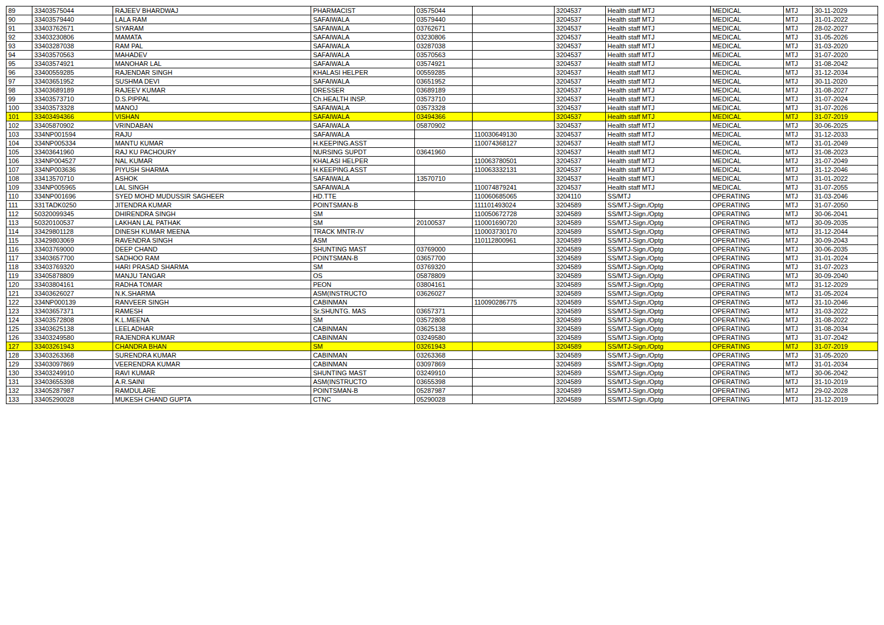| 89 | 33403575044 | RAJEEV BHARDWAJ | PHARMACIST | 03575044 | | 3204537 | Health staff MTJ | MEDICAL | MTJ | 30-11-2029 |
| 90 | 33403579440 | LALA RAM | SAFAIWALA | 03579440 | | 3204537 | Health staff MTJ | MEDICAL | MTJ | 31-01-2022 |
| 91 | 33403762671 | SIYARAM | SAFAIWALA | 03762671 | | 3204537 | Health staff MTJ | MEDICAL | MTJ | 28-02-2027 |
| 92 | 33403230806 | MAMATA | SAFAIWALA | 03230806 | | 3204537 | Health staff MTJ | MEDICAL | MTJ | 31-05-2026 |
| 93 | 33403287038 | RAM PAL | SAFAIWALA | 03287038 | | 3204537 | Health staff MTJ | MEDICAL | MTJ | 31-03-2020 |
| 94 | 33403570563 | MAHADEV | SAFAIWALA | 03570563 | | 3204537 | Health staff MTJ | MEDICAL | MTJ | 31-07-2020 |
| 95 | 33403574921 | MANOHAR LAL | SAFAIWALA | 03574921 | | 3204537 | Health staff MTJ | MEDICAL | MTJ | 31-08-2042 |
| 96 | 33400559285 | RAJENDAR SINGH | KHALASI HELPER | 00559285 | | 3204537 | Health staff MTJ | MEDICAL | MTJ | 31-12-2034 |
| 97 | 33403651952 | SUSHMA DEVI | SAFAIWALA | 03651952 | | 3204537 | Health staff MTJ | MEDICAL | MTJ | 30-11-2020 |
| 98 | 33403689189 | RAJEEV KUMAR | DRESSER | 03689189 | | 3204537 | Health staff MTJ | MEDICAL | MTJ | 31-08-2027 |
| 99 | 33403573710 | D.S.PIPPAL | Ch.HEALTH INSP. | 03573710 | | 3204537 | Health staff MTJ | MEDICAL | MTJ | 31-07-2024 |
| 100 | 33403573328 | MANOJ | SAFAIWALA | 03573328 | | 3204537 | Health staff MTJ | MEDICAL | MTJ | 31-07-2026 |
| 101 | 33403494366 | VISHAN | SAFAIWALA | 03494366 | | 3204537 | Health staff MTJ | MEDICAL | MTJ | 31-07-2019 |
| 102 | 33405870902 | VRINDABAN | SAFAIWALA | 05870902 | | 3204537 | Health staff MTJ | MEDICAL | MTJ | 30-06-2025 |
| 103 | 334NP001594 | RAJU | SAFAIWALA | | 110030649130 | 3204537 | Health staff MTJ | MEDICAL | MTJ | 31-12-2033 |
| 104 | 334NP005334 | MANTU KUMAR | H.KEEPING.ASST | | 110074368127 | 3204537 | Health staff MTJ | MEDICAL | MTJ | 31-01-2049 |
| 105 | 33403641960 | RAJ KU PACHOURY | NURSING SUPDT | 03641960 | | 3204537 | Health staff MTJ | MEDICAL | MTJ | 31-08-2023 |
| 106 | 334NP004527 | NAL KUMAR | KHALASI HELPER | | 110063780501 | 3204537 | Health staff MTJ | MEDICAL | MTJ | 31-07-2049 |
| 107 | 334NP003636 | PIYUSH SHARMA | H.KEEPING.ASST | | 110063332131 | 3204537 | Health staff MTJ | MEDICAL | MTJ | 31-12-2046 |
| 108 | 33413570710 | ASHOK | SAFAIWALA | 13570710 | | 3204537 | Health staff MTJ | MEDICAL | MTJ | 31-01-2022 |
| 109 | 334NP005965 | LAL SINGH | SAFAIWALA | | 110074879241 | 3204537 | Health staff MTJ | MEDICAL | MTJ | 31-07-2055 |
| 110 | 334NP001696 | SYED MOHD MUDUSSIR SAGHEER | HD.TTE | | 110060685065 | 3204110 | SS/MTJ | OPERATING | MTJ | 31-03-2046 |
| 111 | 331TADK0250 | JITENDRA KUMAR | POINTSMAN-B | | 111101493024 | 3204589 | SS/MTJ-Sign./Optg | OPERATING | MTJ | 31-07-2050 |
| 112 | 50320099345 | DHIRENDRA SINGH | SM | | 110050672728 | 3204589 | SS/MTJ-Sign./Optg | OPERATING | MTJ | 30-06-2041 |
| 113 | 50320100537 | LAKHAN LAL PATHAK | SM | 20100537 | 110001690720 | 3204589 | SS/MTJ-Sign./Optg | OPERATING | MTJ | 30-09-2035 |
| 114 | 33429801128 | DINESH KUMAR MEENA | TRACK MNTR-IV | | 110003730170 | 3204589 | SS/MTJ-Sign./Optg | OPERATING | MTJ | 31-12-2044 |
| 115 | 33429803069 | RAVENDRA SINGH | ASM | | 110112800961 | 3204589 | SS/MTJ-Sign./Optg | OPERATING | MTJ | 30-09-2043 |
| 116 | 33403769000 | DEEP CHAND | SHUNTING MAST | 03769000 | | 3204589 | SS/MTJ-Sign./Optg | OPERATING | MTJ | 30-06-2035 |
| 117 | 33403657700 | SADHOO RAM | POINTSMAN-B | 03657700 | | 3204589 | SS/MTJ-Sign./Optg | OPERATING | MTJ | 31-01-2024 |
| 118 | 33403769320 | HARI PRASAD SHARMA | SM | 03769320 | | 3204589 | SS/MTJ-Sign./Optg | OPERATING | MTJ | 31-07-2023 |
| 119 | 33405878809 | MANJU TANGAR | OS | 05878809 | | 3204589 | SS/MTJ-Sign./Optg | OPERATING | MTJ | 30-09-2040 |
| 120 | 33403804161 | RADHA TOMAR | PEON | 03804161 | | 3204589 | SS/MTJ-Sign./Optg | OPERATING | MTJ | 31-12-2029 |
| 121 | 33403626027 | N.K.SHARMA | ASM(INSTRUCTO | 03626027 | | 3204589 | SS/MTJ-Sign./Optg | OPERATING | MTJ | 31-05-2024 |
| 122 | 334NP000139 | RANVEER SINGH | CABINMAN | | 110090286775 | 3204589 | SS/MTJ-Sign./Optg | OPERATING | MTJ | 31-10-2046 |
| 123 | 33403657371 | RAMESH | Sr.SHUNTG. MAS | 03657371 | | 3204589 | SS/MTJ-Sign./Optg | OPERATING | MTJ | 31-03-2022 |
| 124 | 33403572808 | K.L.MEENA | SM | 03572808 | | 3204589 | SS/MTJ-Sign./Optg | OPERATING | MTJ | 31-08-2022 |
| 125 | 33403625138 | LEELADHAR | CABINMAN | 03625138 | | 3204589 | SS/MTJ-Sign./Optg | OPERATING | MTJ | 31-08-2034 |
| 126 | 33403249580 | RAJENDRA KUMAR | CABINMAN | 03249580 | | 3204589 | SS/MTJ-Sign./Optg | OPERATING | MTJ | 31-07-2042 |
| 127 | 33403261943 | CHANDRA BHAN | SM | 03261943 | | 3204589 | SS/MTJ-Sign./Optg | OPERATING | MTJ | 31-07-2019 |
| 128 | 33403263368 | SURENDRA KUMAR | CABINMAN | 03263368 | | 3204589 | SS/MTJ-Sign./Optg | OPERATING | MTJ | 31-05-2020 |
| 129 | 33403097869 | VEERENDRA KUMAR | CABINMAN | 03097869 | | 3204589 | SS/MTJ-Sign./Optg | OPERATING | MTJ | 31-01-2034 |
| 130 | 33403249910 | RAVI KUMAR | SHUNTING MAST | 03249910 | | 3204589 | SS/MTJ-Sign./Optg | OPERATING | MTJ | 30-06-2042 |
| 131 | 33403655398 | A.R.SAINI | ASM(INSTRUCTO | 03655398 | | 3204589 | SS/MTJ-Sign./Optg | OPERATING | MTJ | 31-10-2019 |
| 132 | 33405287987 | RAMDULARE | POINTSMAN-B | 05287987 | | 3204589 | SS/MTJ-Sign./Optg | OPERATING | MTJ | 29-02-2028 |
| 133 | 33405290028 | MUKESH CHAND GUPTA | CTNC | 05290028 | | 3204589 | SS/MTJ-Sign./Optg | OPERATING | MTJ | 31-12-2019 |